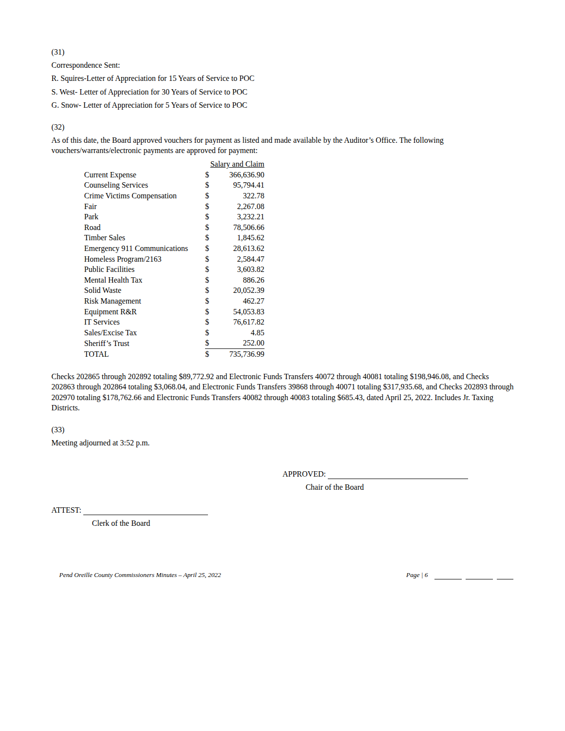(31)
Correspondence Sent:
R. Squires-Letter of Appreciation for 15 Years of Service to POC
S. West- Letter of Appreciation for 30 Years of Service to POC
G. Snow- Letter of Appreciation for 5 Years of Service to POC
(32)
As of this date, the Board approved vouchers for payment as listed and made available by the Auditor’s Office. The following vouchers/warrants/electronic payments are approved for payment:
| | | Salary and Claim |
| Current Expense | $ | 366,636.90 |
| Counseling Services | $ | 95,794.41 |
| Crime Victims Compensation | $ | 322.78 |
| Fair | $ | 2,267.08 |
| Park | $ | 3,232.21 |
| Road | $ | 78,506.66 |
| Timber Sales | $ | 1,845.62 |
| Emergency 911 Communications | $ | 28,613.62 |
| Homeless Program/2163 | $ | 2,584.47 |
| Public Facilities | $ | 3,603.82 |
| Mental Health Tax | $ | 886.26 |
| Solid Waste | $ | 20,052.39 |
| Risk Management | $ | 462.27 |
| Equipment R&R | $ | 54,053.83 |
| IT Services | $ | 76,617.82 |
| Sales/Excise Tax | $ | 4.85 |
| Sheriff’s Trust | $ | 252.00 |
| TOTAL | $ | 735,736.99 |
Checks 202865 through 202892 totaling $89,772.92 and Electronic Funds Transfers 40072 through 40081 totaling $198,946.08, and Checks 202863 through 202864 totaling $3,068.04, and Electronic Funds Transfers 39868 through 40071 totaling $317,935.68, and Checks 202893 through 202970 totaling $178,762.66 and Electronic Funds Transfers 40082 through 40083 totaling $685.43, dated April 25, 2022. Includes Jr. Taxing Districts.
(33)
Meeting adjourned at 3:52 p.m.
APPROVED:
Chair of the Board
ATTEST:
Clerk of the Board
Pend Oreille County Commissioners Minutes – April 25, 2022
Page | 6